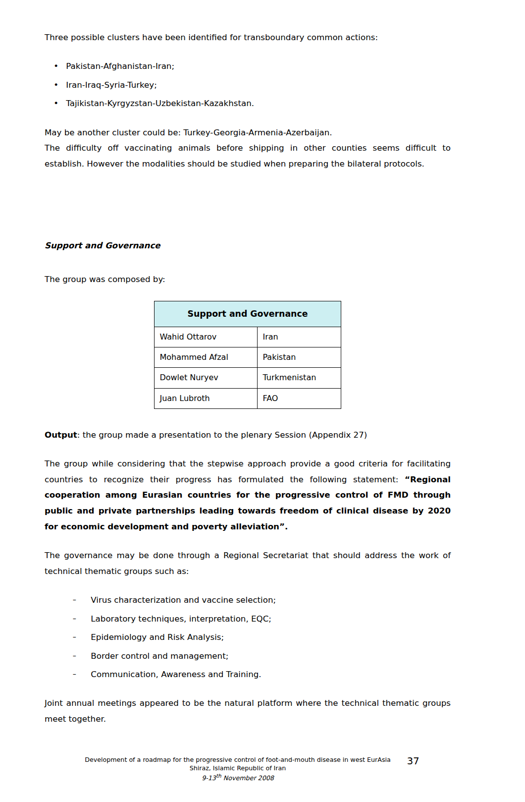Three possible clusters have been identified for transboundary common actions:
Pakistan-Afghanistan-Iran;
Iran-Iraq-Syria-Turkey;
Tajikistan-Kyrgyzstan-Uzbekistan-Kazakhstan.
May be another cluster could be: Turkey-Georgia-Armenia-Azerbaijan.
The difficulty off vaccinating animals before shipping in other counties seems difficult to establish. However the modalities should be studied when preparing the bilateral protocols.
Support and Governance
The group was composed by:
| Support and Governance |
| --- |
| Wahid Ottarov | Iran |
| Mohammed Afzal | Pakistan |
| Dowlet Nuryev | Turkmenistan |
| Juan Lubroth | FAO |
Output: the group made a presentation to the plenary Session (Appendix 27)
The group while considering that the stepwise approach provide a good criteria for facilitating countries to recognize their progress has formulated the following statement: “Regional cooperation among Eurasian countries for the progressive control of FMD through public and private partnerships leading towards freedom of clinical disease by 2020 for economic development and poverty alleviation”.
The governance may be done through a Regional Secretariat that should address the work of technical thematic groups such as:
Virus characterization and vaccine selection;
Laboratory techniques, interpretation, EQC;
Epidemiology and Risk Analysis;
Border control and management;
Communication, Awareness and Training.
Joint annual meetings appeared to be the natural platform where the technical thematic groups meet together.
Development of a roadmap for the progressive control of foot-and-mouth disease in west EurAsia Shiraz, Islamic Republic of Iran 9-13th November 2008 37